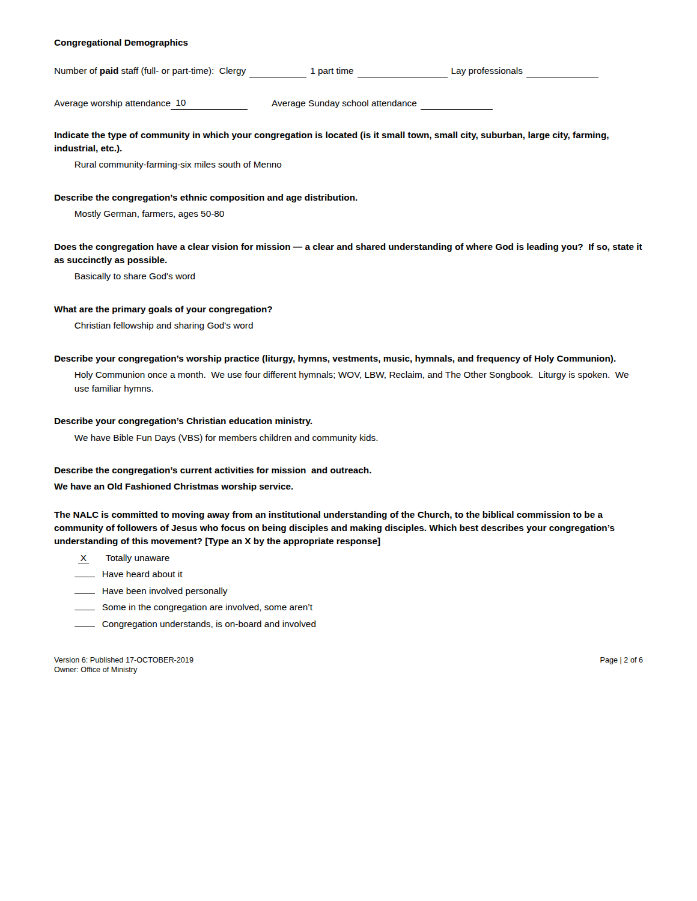Congregational Demographics
Number of paid staff (full- or part-time): Clergy 1 part time Lay professionals
Average worship attendance 10 Average Sunday school attendance
Indicate the type of community in which your congregation is located (is it small town, small city, suburban, large city, farming, industrial, etc.).
Rural community-farming-six miles south of Menno
Describe the congregation’s ethnic composition and age distribution.
Mostly German, farmers, ages 50-80
Does the congregation have a clear vision for mission — a clear and shared understanding of where God is leading you? If so, state it as succinctly as possible.
Basically to share God's word
What are the primary goals of your congregation?
Christian fellowship and sharing God's word
Describe your congregation’s worship practice (liturgy, hymns, vestments, music, hymnals, and frequency of Holy Communion).
Holy Communion once a month. We use four different hymnals; WOV, LBW, Reclaim, and The Other Songbook. Liturgy is spoken. We use familiar hymns.
Describe your congregation’s Christian education ministry.
We have Bible Fun Days (VBS) for members children and community kids.
Describe the congregation’s current activities for mission and outreach.
We have an Old Fashioned Christmas worship service.
The NALC is committed to moving away from an institutional understanding of the Church, to the biblical commission to be a community of followers of Jesus who focus on being disciples and making disciples. Which best describes your congregation’s understanding of this movement? [Type an X by the appropriate response]
XTotally unaware
Have heard about it
Have been involved personally
Some in the congregation are involved, some aren’t
Congregation understands, is on-board and involved
Version 6: Published 17-OCTOBER-2019
Owner: Office of Ministry
Page | 2 of 6